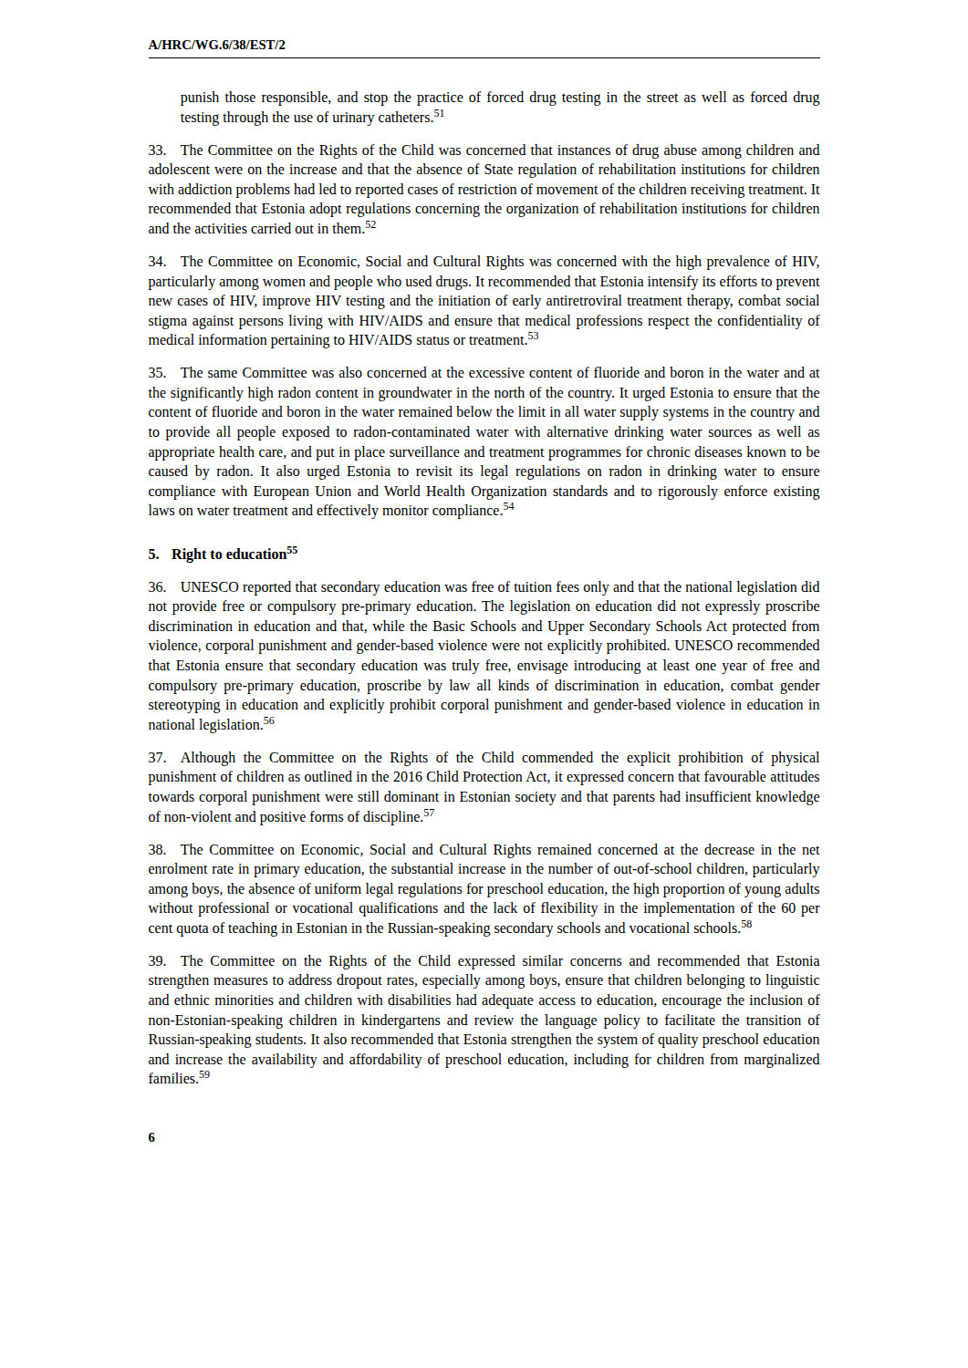A/HRC/WG.6/38/EST/2
punish those responsible, and stop the practice of forced drug testing in the street as well as forced drug testing through the use of urinary catheters.51
33. The Committee on the Rights of the Child was concerned that instances of drug abuse among children and adolescent were on the increase and that the absence of State regulation of rehabilitation institutions for children with addiction problems had led to reported cases of restriction of movement of the children receiving treatment. It recommended that Estonia adopt regulations concerning the organization of rehabilitation institutions for children and the activities carried out in them.52
34. The Committee on Economic, Social and Cultural Rights was concerned with the high prevalence of HIV, particularly among women and people who used drugs. It recommended that Estonia intensify its efforts to prevent new cases of HIV, improve HIV testing and the initiation of early antiretroviral treatment therapy, combat social stigma against persons living with HIV/AIDS and ensure that medical professions respect the confidentiality of medical information pertaining to HIV/AIDS status or treatment.53
35. The same Committee was also concerned at the excessive content of fluoride and boron in the water and at the significantly high radon content in groundwater in the north of the country. It urged Estonia to ensure that the content of fluoride and boron in the water remained below the limit in all water supply systems in the country and to provide all people exposed to radon-contaminated water with alternative drinking water sources as well as appropriate health care, and put in place surveillance and treatment programmes for chronic diseases known to be caused by radon. It also urged Estonia to revisit its legal regulations on radon in drinking water to ensure compliance with European Union and World Health Organization standards and to rigorously enforce existing laws on water treatment and effectively monitor compliance.54
5. Right to education55
36. UNESCO reported that secondary education was free of tuition fees only and that the national legislation did not provide free or compulsory pre-primary education. The legislation on education did not expressly proscribe discrimination in education and that, while the Basic Schools and Upper Secondary Schools Act protected from violence, corporal punishment and gender-based violence were not explicitly prohibited. UNESCO recommended that Estonia ensure that secondary education was truly free, envisage introducing at least one year of free and compulsory pre-primary education, proscribe by law all kinds of discrimination in education, combat gender stereotyping in education and explicitly prohibit corporal punishment and gender-based violence in education in national legislation.56
37. Although the Committee on the Rights of the Child commended the explicit prohibition of physical punishment of children as outlined in the 2016 Child Protection Act, it expressed concern that favourable attitudes towards corporal punishment were still dominant in Estonian society and that parents had insufficient knowledge of non-violent and positive forms of discipline.57
38. The Committee on Economic, Social and Cultural Rights remained concerned at the decrease in the net enrolment rate in primary education, the substantial increase in the number of out-of-school children, particularly among boys, the absence of uniform legal regulations for preschool education, the high proportion of young adults without professional or vocational qualifications and the lack of flexibility in the implementation of the 60 per cent quota of teaching in Estonian in the Russian-speaking secondary schools and vocational schools.58
39. The Committee on the Rights of the Child expressed similar concerns and recommended that Estonia strengthen measures to address dropout rates, especially among boys, ensure that children belonging to linguistic and ethnic minorities and children with disabilities had adequate access to education, encourage the inclusion of non-Estonian-speaking children in kindergartens and review the language policy to facilitate the transition of Russian-speaking students. It also recommended that Estonia strengthen the system of quality preschool education and increase the availability and affordability of preschool education, including for children from marginalized families.59
6